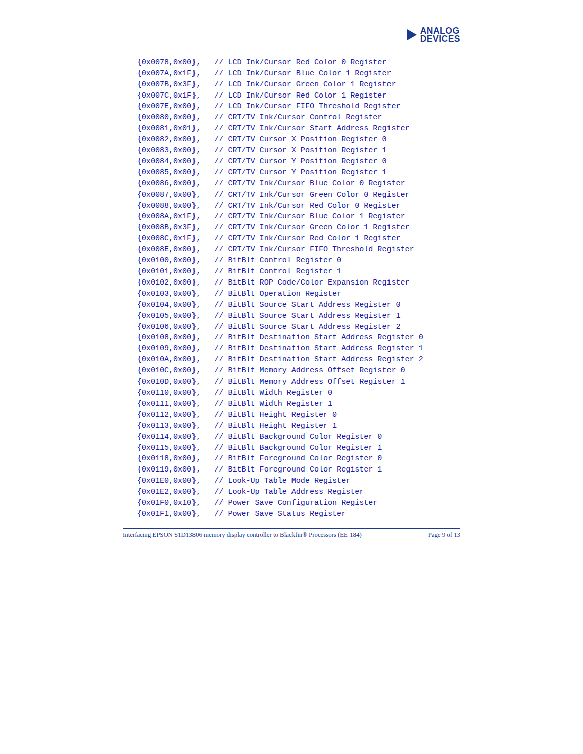ANALOG DEVICES
{0x0078,0x00},   // LCD Ink/Cursor Red Color 0 Register
{0x007A,0x1F},   // LCD Ink/Cursor Blue Color 1 Register
{0x007B,0x3F},   // LCD Ink/Cursor Green Color 1 Register
{0x007C,0x1F},   // LCD Ink/Cursor Red Color 1 Register
{0x007E,0x00},   // LCD Ink/Cursor FIFO Threshold Register
{0x0080,0x00},   // CRT/TV Ink/Cursor Control Register
{0x0081,0x01},   // CRT/TV Ink/Cursor Start Address Register
{0x0082,0x00},   // CRT/TV Cursor X Position Register 0
{0x0083,0x00},   // CRT/TV Cursor X Position Register 1
{0x0084,0x00},   // CRT/TV Cursor Y Position Register 0
{0x0085,0x00},   // CRT/TV Cursor Y Position Register 1
{0x0086,0x00},   // CRT/TV Ink/Cursor Blue Color 0 Register
{0x0087,0x00},   // CRT/TV Ink/Cursor Green Color 0 Register
{0x0088,0x00},   // CRT/TV Ink/Cursor Red Color 0 Register
{0x008A,0x1F},   // CRT/TV Ink/Cursor Blue Color 1 Register
{0x008B,0x3F},   // CRT/TV Ink/Cursor Green Color 1 Register
{0x008C,0x1F},   // CRT/TV Ink/Cursor Red Color 1 Register
{0x008E,0x00},   // CRT/TV Ink/Cursor FIFO Threshold Register
{0x0100,0x00},   // BitBlt Control Register 0
{0x0101,0x00},   // BitBlt Control Register 1
{0x0102,0x00},   // BitBlt ROP Code/Color Expansion Register
{0x0103,0x00},   // BitBlt Operation Register
{0x0104,0x00},   // BitBlt Source Start Address Register 0
{0x0105,0x00},   // BitBlt Source Start Address Register 1
{0x0106,0x00},   // BitBlt Source Start Address Register 2
{0x0108,0x00},   // BitBlt Destination Start Address Register 0
{0x0109,0x00},   // BitBlt Destination Start Address Register 1
{0x010A,0x00},   // BitBlt Destination Start Address Register 2
{0x010C,0x00},   // BitBlt Memory Address Offset Register 0
{0x010D,0x00},   // BitBlt Memory Address Offset Register 1
{0x0110,0x00},   // BitBlt Width Register 0
{0x0111,0x00},   // BitBlt Width Register 1
{0x0112,0x00},   // BitBlt Height Register 0
{0x0113,0x00},   // BitBlt Height Register 1
{0x0114,0x00},   // BitBlt Background Color Register 0
{0x0115,0x00},   // BitBlt Background Color Register 1
{0x0118,0x00},   // BitBlt Foreground Color Register 0
{0x0119,0x00},   // BitBlt Foreground Color Register 1
{0x01E0,0x00},   // Look-Up Table Mode Register
{0x01E2,0x00},   // Look-Up Table Address Register
{0x01F0,0x10},   // Power Save Configuration Register
{0x01F1,0x00},   // Power Save Status Register
Interfacing EPSON S1D13806 memory display controller to Blackfin® Processors (EE-184)
Page 9 of 13